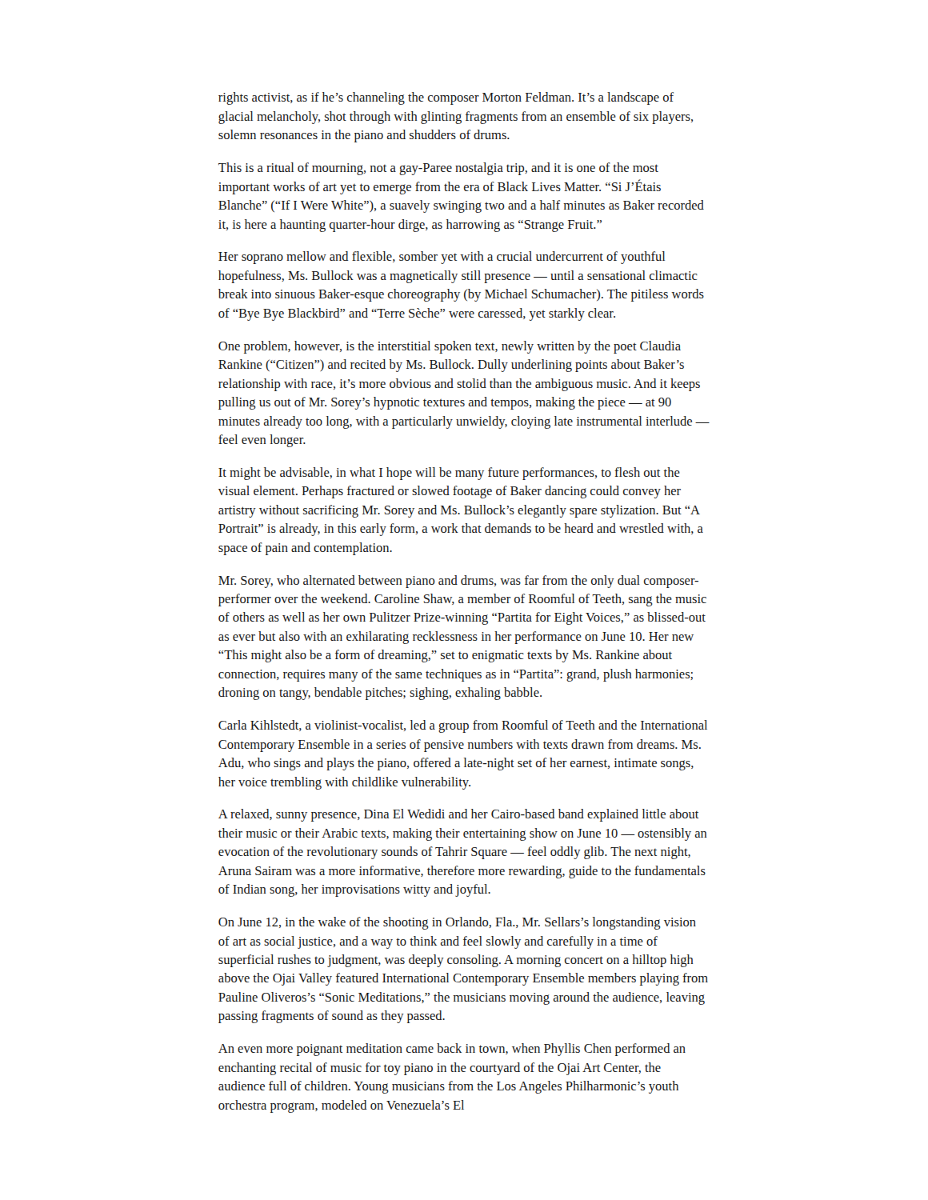rights activist, as if he’s channeling the composer Morton Feldman. It’s a landscape of glacial melancholy, shot through with glinting fragments from an ensemble of six players, solemn resonances in the piano and shudders of drums.
This is a ritual of mourning, not a gay-Paree nostalgia trip, and it is one of the most important works of art yet to emerge from the era of Black Lives Matter. “Si J’Étais Blanche” (“If I Were White”), a suavely swinging two and a half minutes as Baker recorded it, is here a haunting quarter-hour dirge, as harrowing as “Strange Fruit.”
Her soprano mellow and flexible, somber yet with a crucial undercurrent of youthful hopefulness, Ms. Bullock was a magnetically still presence — until a sensational climactic break into sinuous Baker-esque choreography (by Michael Schumacher). The pitiless words of “Bye Bye Blackbird” and “Terre Sèche” were caressed, yet starkly clear.
One problem, however, is the interstitial spoken text, newly written by the poet Claudia Rankine (“Citizen”) and recited by Ms. Bullock. Dully underlining points about Baker’s relationship with race, it’s more obvious and stolid than the ambiguous music. And it keeps pulling us out of Mr. Sorey’s hypnotic textures and tempos, making the piece — at 90 minutes already too long, with a particularly unwieldy, cloying late instrumental interlude — feel even longer.
It might be advisable, in what I hope will be many future performances, to flesh out the visual element. Perhaps fractured or slowed footage of Baker dancing could convey her artistry without sacrificing Mr. Sorey and Ms. Bullock’s elegantly spare stylization. But “A Portrait” is already, in this early form, a work that demands to be heard and wrestled with, a space of pain and contemplation.
Mr. Sorey, who alternated between piano and drums, was far from the only dual composer-performer over the weekend. Caroline Shaw, a member of Roomful of Teeth, sang the music of others as well as her own Pulitzer Prize-winning “Partita for Eight Voices,” as blissed-out as ever but also with an exhilarating recklessness in her performance on June 10. Her new “This might also be a form of dreaming,” set to enigmatic texts by Ms. Rankine about connection, requires many of the same techniques as in “Partita”: grand, plush harmonies; droning on tangy, bendable pitches; sighing, exhaling babble.
Carla Kihlstedt, a violinist-vocalist, led a group from Roomful of Teeth and the International Contemporary Ensemble in a series of pensive numbers with texts drawn from dreams. Ms. Adu, who sings and plays the piano, offered a late-night set of her earnest, intimate songs, her voice trembling with childlike vulnerability.
A relaxed, sunny presence, Dina El Wedidi and her Cairo-based band explained little about their music or their Arabic texts, making their entertaining show on June 10 — ostensibly an evocation of the revolutionary sounds of Tahrir Square — feel oddly glib. The next night, Aruna Sairam was a more informative, therefore more rewarding, guide to the fundamentals of Indian song, her improvisations witty and joyful.
On June 12, in the wake of the shooting in Orlando, Fla., Mr. Sellars’s longstanding vision of art as social justice, and a way to think and feel slowly and carefully in a time of superficial rushes to judgment, was deeply consoling. A morning concert on a hilltop high above the Ojai Valley featured International Contemporary Ensemble members playing from Pauline Oliveros’s “Sonic Meditations,” the musicians moving around the audience, leaving passing fragments of sound as they passed.
An even more poignant meditation came back in town, when Phyllis Chen performed an enchanting recital of music for toy piano in the courtyard of the Ojai Art Center, the audience full of children. Young musicians from the Los Angeles Philharmonic’s youth orchestra program, modeled on Venezuela’s El